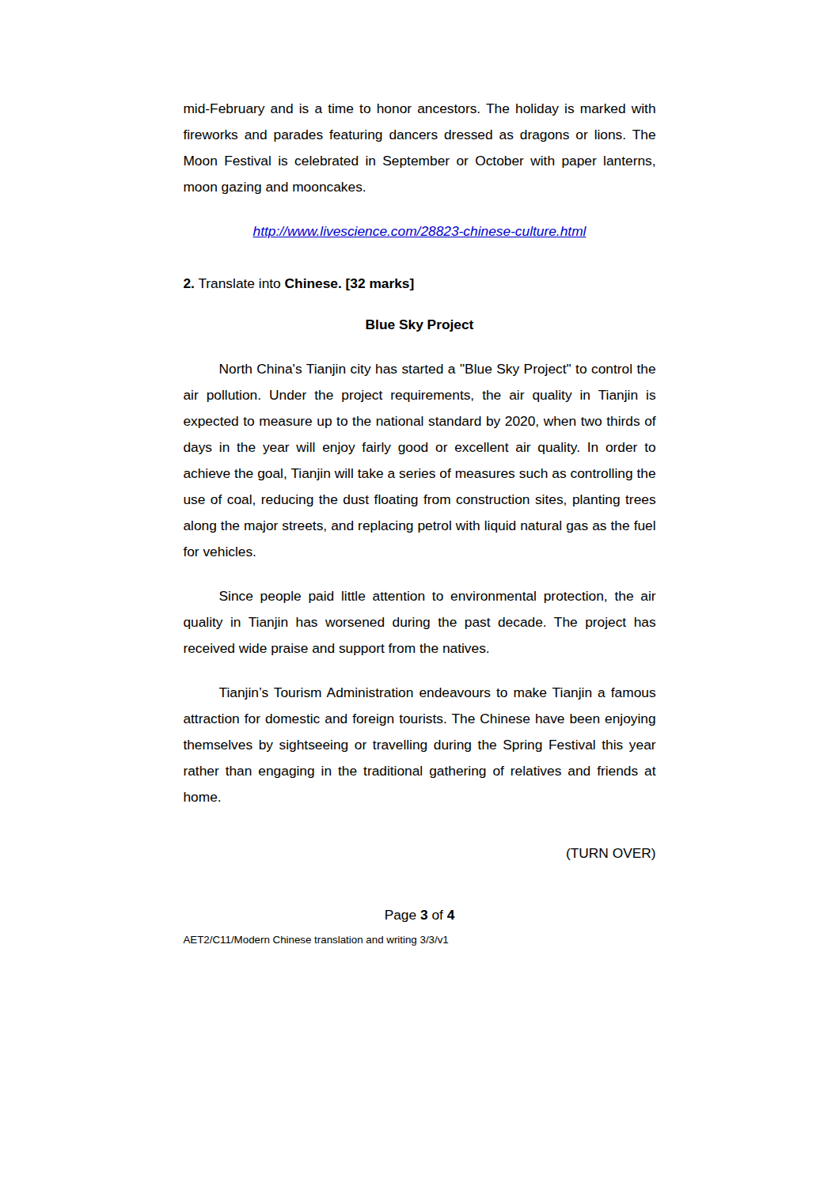mid-February and is a time to honor ancestors. The holiday is marked with fireworks and parades featuring dancers dressed as dragons or lions. The Moon Festival is celebrated in September or October with paper lanterns, moon gazing and mooncakes.
http://www.livescience.com/28823-chinese-culture.html
2. Translate into Chinese. [32 marks]
Blue Sky Project
North China's Tianjin city has started a "Blue Sky Project" to control the air pollution. Under the project requirements, the air quality in Tianjin is expected to measure up to the national standard by 2020, when two thirds of days in the year will enjoy fairly good or excellent air quality. In order to achieve the goal, Tianjin will take a series of measures such as controlling the use of coal, reducing the dust floating from construction sites, planting trees along the major streets, and replacing petrol with liquid natural gas as the fuel for vehicles.
Since people paid little attention to environmental protection, the air quality in Tianjin has worsened during the past decade. The project has received wide praise and support from the natives.
Tianjin’s Tourism Administration endeavours to make Tianjin a famous attraction for domestic and foreign tourists. The Chinese have been enjoying themselves by sightseeing or travelling during the Spring Festival this year rather than engaging in the traditional gathering of relatives and friends at home.
(TURN OVER)
Page 3 of 4
AET2/C11/Modern Chinese translation and writing 3/3/v1